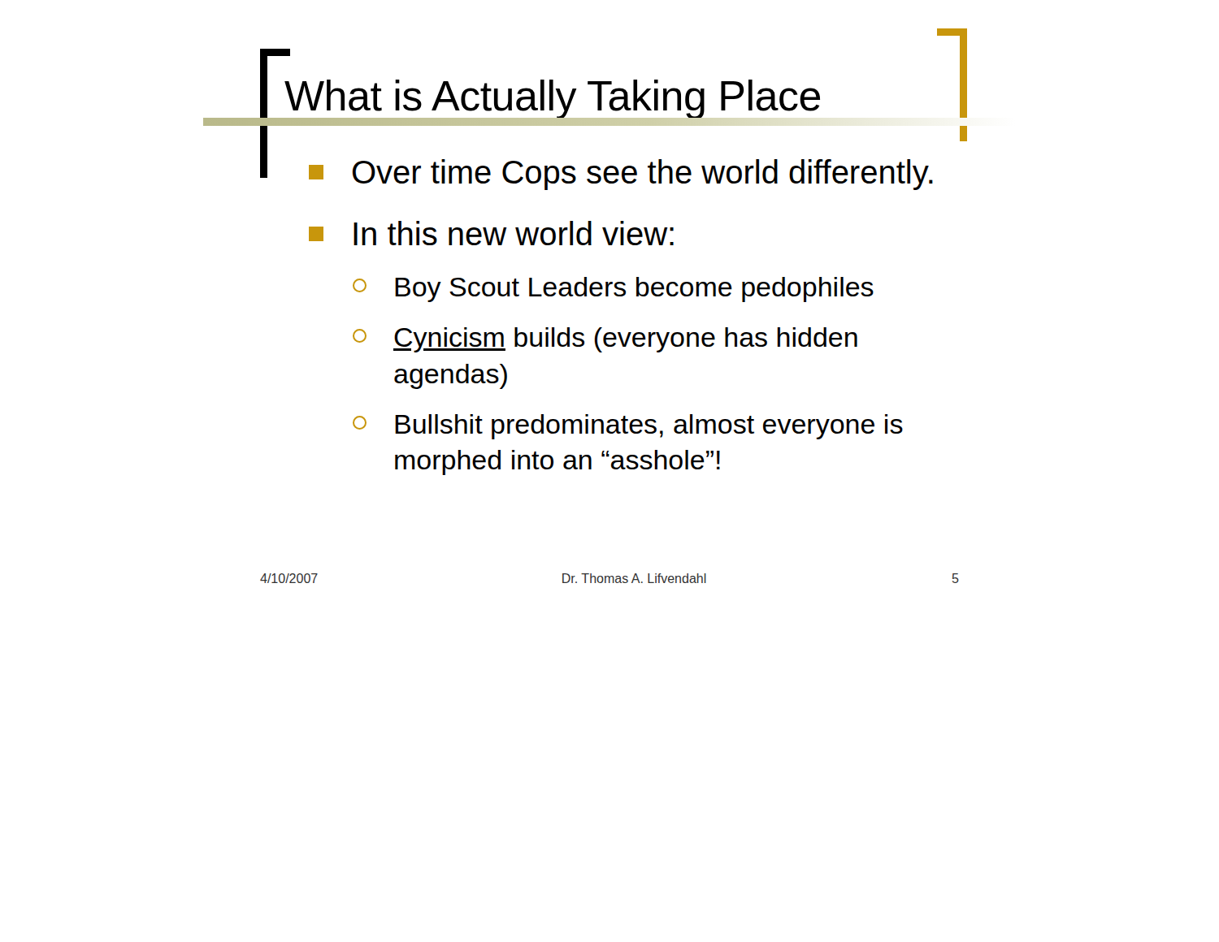What is Actually Taking Place
Over time Cops see the world differently.
In this new world view:
Boy Scout Leaders become pedophiles
Cynicism builds (everyone has hidden agendas)
Bullshit predominates, almost everyone is morphed into an “asshole”!
4/10/2007 Dr. Thomas A. Lifvendahl 5